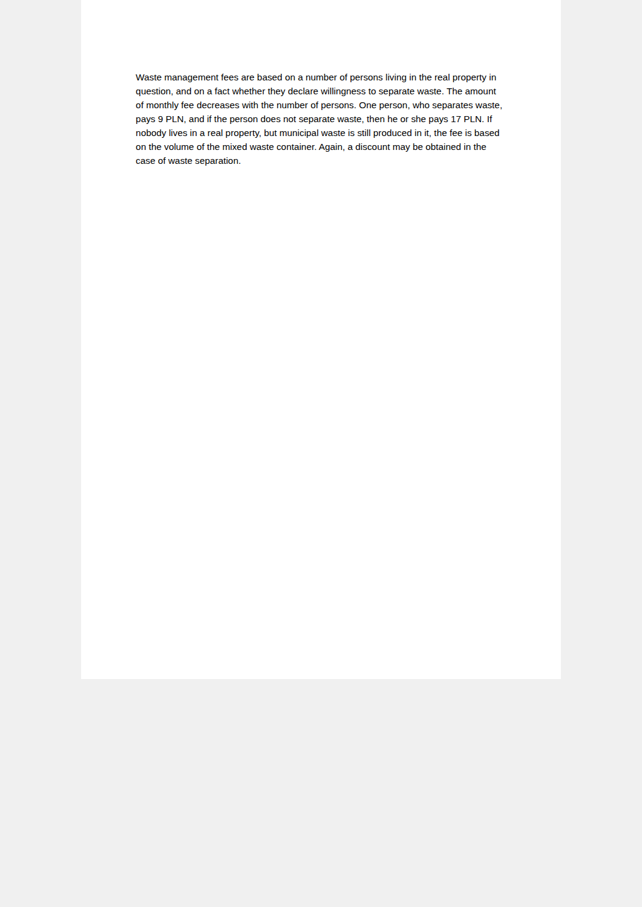Waste management fees are based on a number of persons living in the real property in question, and on a fact whether they declare willingness to separate waste. The amount of monthly fee decreases with the number of persons. One person, who separates waste, pays 9 PLN, and if the person does not separate waste, then he or she pays 17 PLN. If nobody lives in a real property, but municipal waste is still produced in it, the fee is based on the volume of the mixed waste container. Again, a discount may be obtained in the case of waste separation.